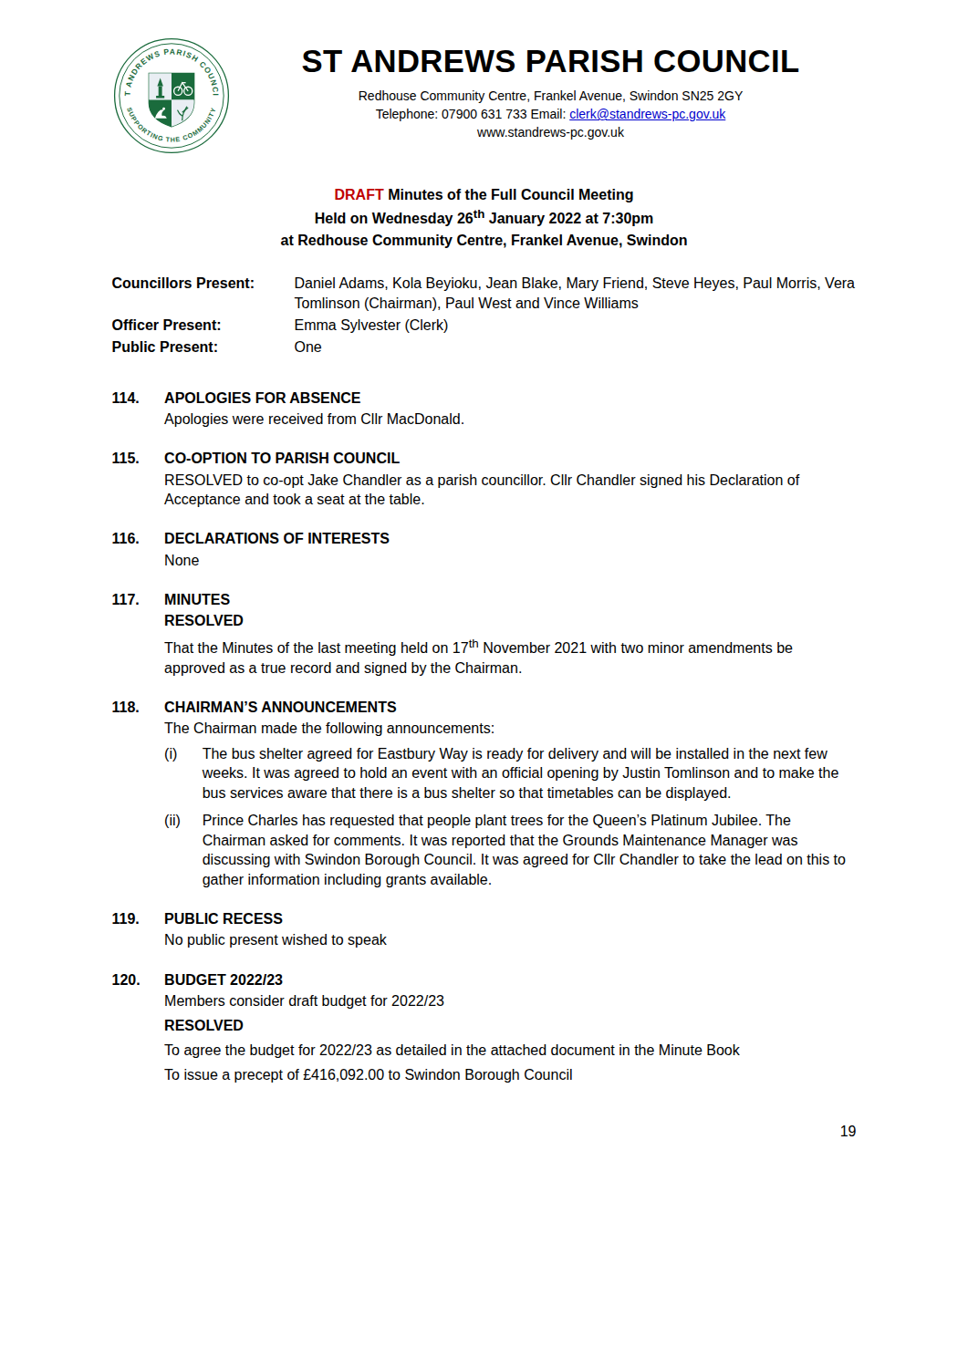ST ANDREWS PARISH COUNCIL SUPPORTING THE COMMUNITY
ST ANDREWS PARISH COUNCIL
Redhouse Community Centre, Frankel Avenue, Swindon SN25 2GY
Telephone: 07900 631 733 Email: clerk@standrews-pc.gov.uk
www.standrews-pc.gov.uk
DRAFT Minutes of the Full Council Meeting
Held on Wednesday 26th January 2022 at 7:30pm
at Redhouse Community Centre, Frankel Avenue, Swindon
| Councillors Present: | Daniel Adams, Kola Beyioku, Jean Blake, Mary Friend, Steve Heyes, Paul Morris, Vera Tomlinson (Chairman), Paul West and Vince Williams |
| Officer Present: | Emma Sylvester (Clerk) |
| Public Present: | One |
Apologies for Absence
Apologies were received from Cllr MacDonald.
Co-option to Parish Council
RESOLVED to co-opt Jake Chandler as a parish councillor. Cllr Chandler signed his Declaration of Acceptance and took a seat at the table.
Declarations of Interests
None
Minutes
RESOLVED
That the Minutes of the last meeting held on 17th November 2021 with two minor amendments be approved as a true record and signed by the Chairman.
Chairman’s Announcements
The Chairman made the following announcements:
The bus shelter agreed for Eastbury Way is ready for delivery and will be installed in the next few weeks. It was agreed to hold an event with an official opening by Justin Tomlinson and to make the bus services aware that there is a bus shelter so that timetables can be displayed.
Prince Charles has requested that people plant trees for the Queen’s Platinum Jubilee. The Chairman asked for comments. It was reported that the Grounds Maintenance Manager was discussing with Swindon Borough Council. It was agreed for Cllr Chandler to take the lead on this to gather information including grants available.
Public Recess
No public present wished to speak
Budget 2022/23
Members consider draft budget for 2022/23
RESOLVED
To agree the budget for 2022/23 as detailed in the attached document in the Minute Book
To issue a precept of £416,092.00 to Swindon Borough Council
19